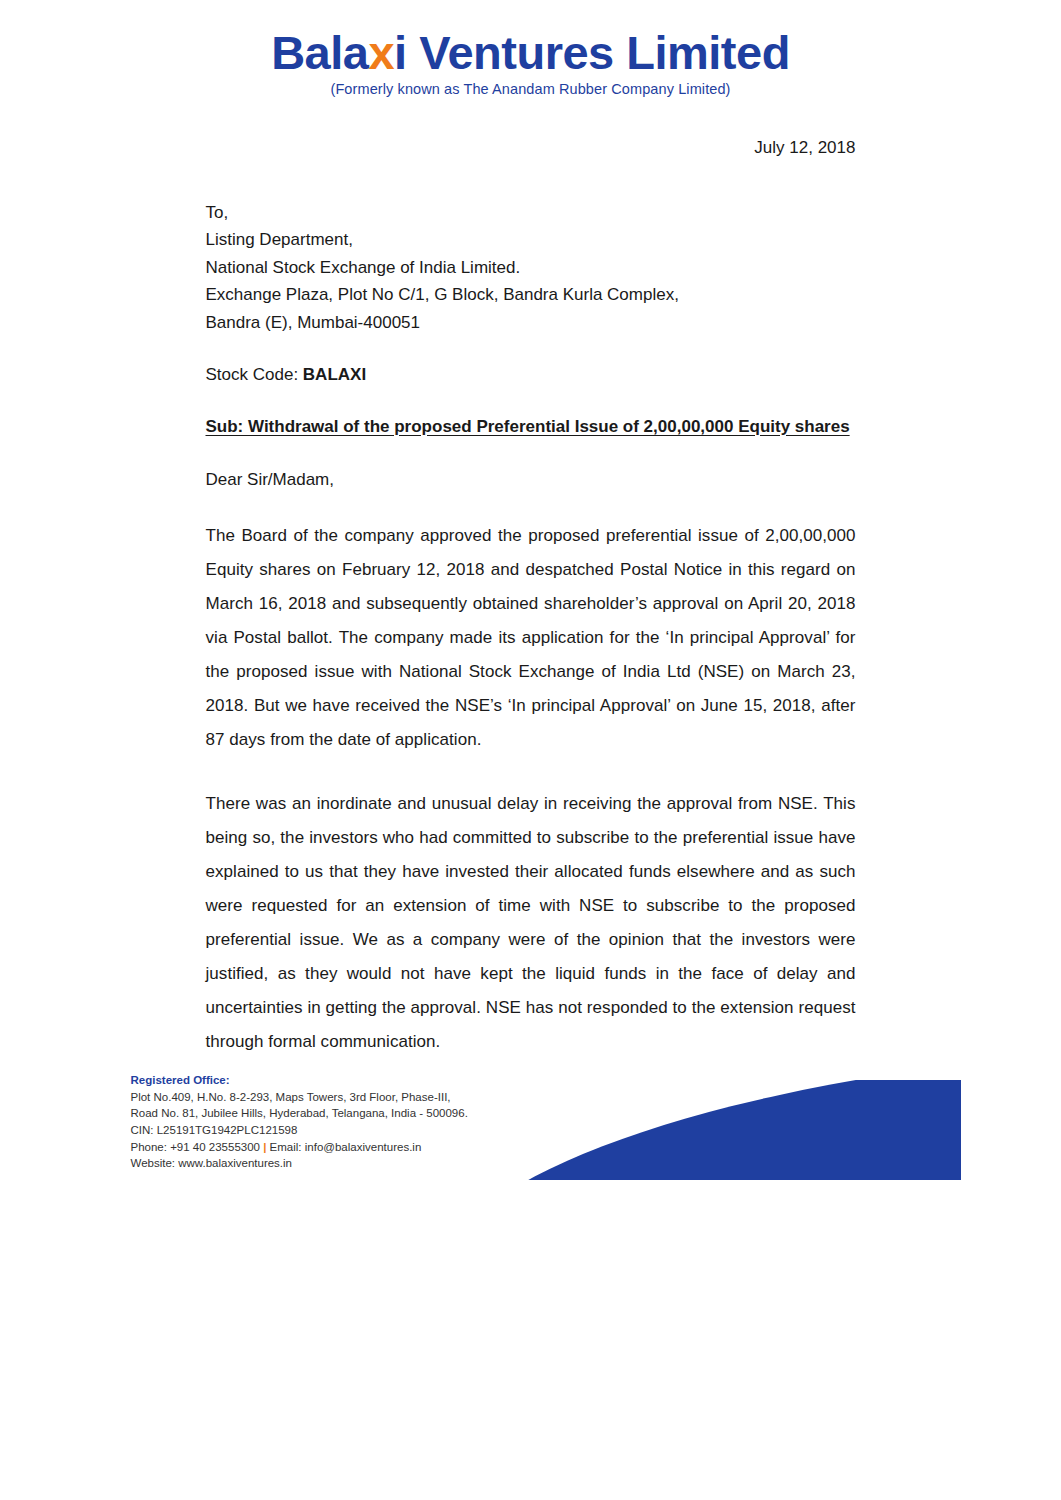Balaxi Ventures Limited
(Formerly known as The Anandam Rubber Company Limited)
July 12, 2018
To,
Listing Department,
National Stock Exchange of India Limited.
Exchange Plaza, Plot No C/1, G Block, Bandra Kurla Complex,
Bandra (E), Mumbai-400051
Stock Code: BALAXI
Sub: Withdrawal of the proposed Preferential Issue of 2,00,00,000 Equity shares
Dear Sir/Madam,
The Board of the company approved the proposed preferential issue of 2,00,00,000 Equity shares on February 12, 2018 and despatched Postal Notice in this regard on March 16, 2018 and subsequently obtained shareholder’s approval on April 20, 2018 via Postal ballot. The company made its application for the ‘In principal Approval’ for the proposed issue with National Stock Exchange of India Ltd (NSE) on March 23, 2018. But we have received the NSE’s ‘In principal Approval’ on June 15, 2018, after 87 days from the date of application.
There was an inordinate and unusual delay in receiving the approval from NSE. This being so, the investors who had committed to subscribe to the preferential issue have explained to us that they have invested their allocated funds elsewhere and as such were requested for an extension of time with NSE to subscribe to the proposed preferential issue. We as a company were of the opinion that the investors were justified, as they would not have kept the liquid funds in the face of delay and uncertainties in getting the approval. NSE has not responded to the extension request through formal communication.
Registered Office:
Plot No.409, H.No. 8-2-293, Maps Towers, 3rd Floor, Phase-III,
Road No. 81, Jubilee Hills, Hyderabad, Telangana, India - 500096.
CIN: L25191TG1942PLC121598
Phone: +91 40 23555300 | Email: info@balaxiventures.in
Website: www.balaxiventures.in